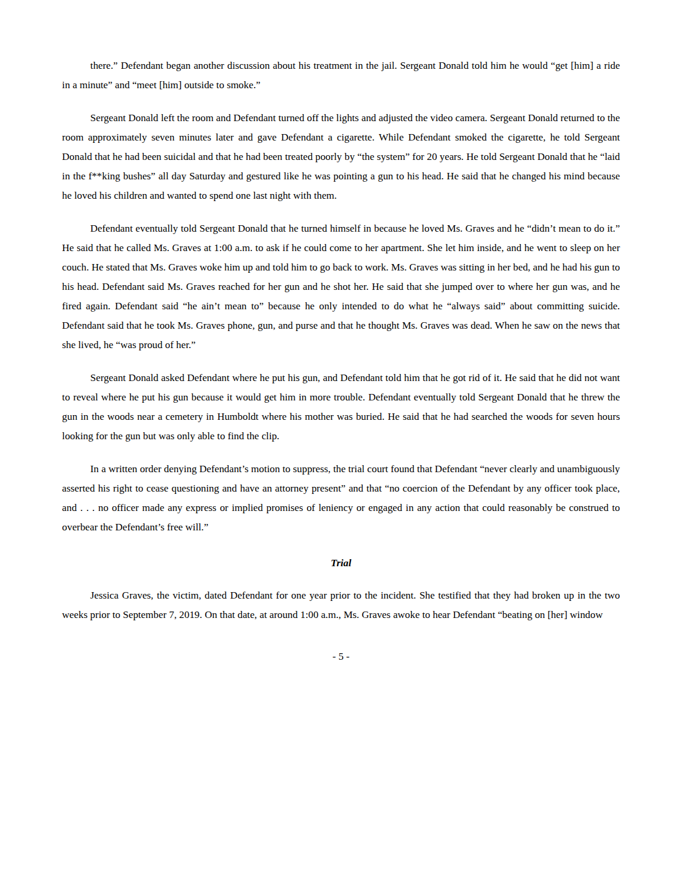there.” Defendant began another discussion about his treatment in the jail. Sergeant Donald told him he would “get [him] a ride in a minute” and “meet [him] outside to smoke.”
Sergeant Donald left the room and Defendant turned off the lights and adjusted the video camera. Sergeant Donald returned to the room approximately seven minutes later and gave Defendant a cigarette. While Defendant smoked the cigarette, he told Sergeant Donald that he had been suicidal and that he had been treated poorly by “the system” for 20 years. He told Sergeant Donald that he “laid in the f**king bushes” all day Saturday and gestured like he was pointing a gun to his head. He said that he changed his mind because he loved his children and wanted to spend one last night with them.
Defendant eventually told Sergeant Donald that he turned himself in because he loved Ms. Graves and he “didn’t mean to do it.” He said that he called Ms. Graves at 1:00 a.m. to ask if he could come to her apartment. She let him inside, and he went to sleep on her couch. He stated that Ms. Graves woke him up and told him to go back to work. Ms. Graves was sitting in her bed, and he had his gun to his head. Defendant said Ms. Graves reached for her gun and he shot her. He said that she jumped over to where her gun was, and he fired again. Defendant said “he ain’t mean to” because he only intended to do what he “always said” about committing suicide. Defendant said that he took Ms. Graves phone, gun, and purse and that he thought Ms. Graves was dead. When he saw on the news that she lived, he “was proud of her.”
Sergeant Donald asked Defendant where he put his gun, and Defendant told him that he got rid of it. He said that he did not want to reveal where he put his gun because it would get him in more trouble. Defendant eventually told Sergeant Donald that he threw the gun in the woods near a cemetery in Humboldt where his mother was buried. He said that he had searched the woods for seven hours looking for the gun but was only able to find the clip.
In a written order denying Defendant’s motion to suppress, the trial court found that Defendant “never clearly and unambiguously asserted his right to cease questioning and have an attorney present” and that “no coercion of the Defendant by any officer took place, and . . . no officer made any express or implied promises of leniency or engaged in any action that could reasonably be construed to overbear the Defendant’s free will.”
Trial
Jessica Graves, the victim, dated Defendant for one year prior to the incident. She testified that they had broken up in the two weeks prior to September 7, 2019. On that date, at around 1:00 a.m., Ms. Graves awoke to hear Defendant “beating on [her] window
- 5 -